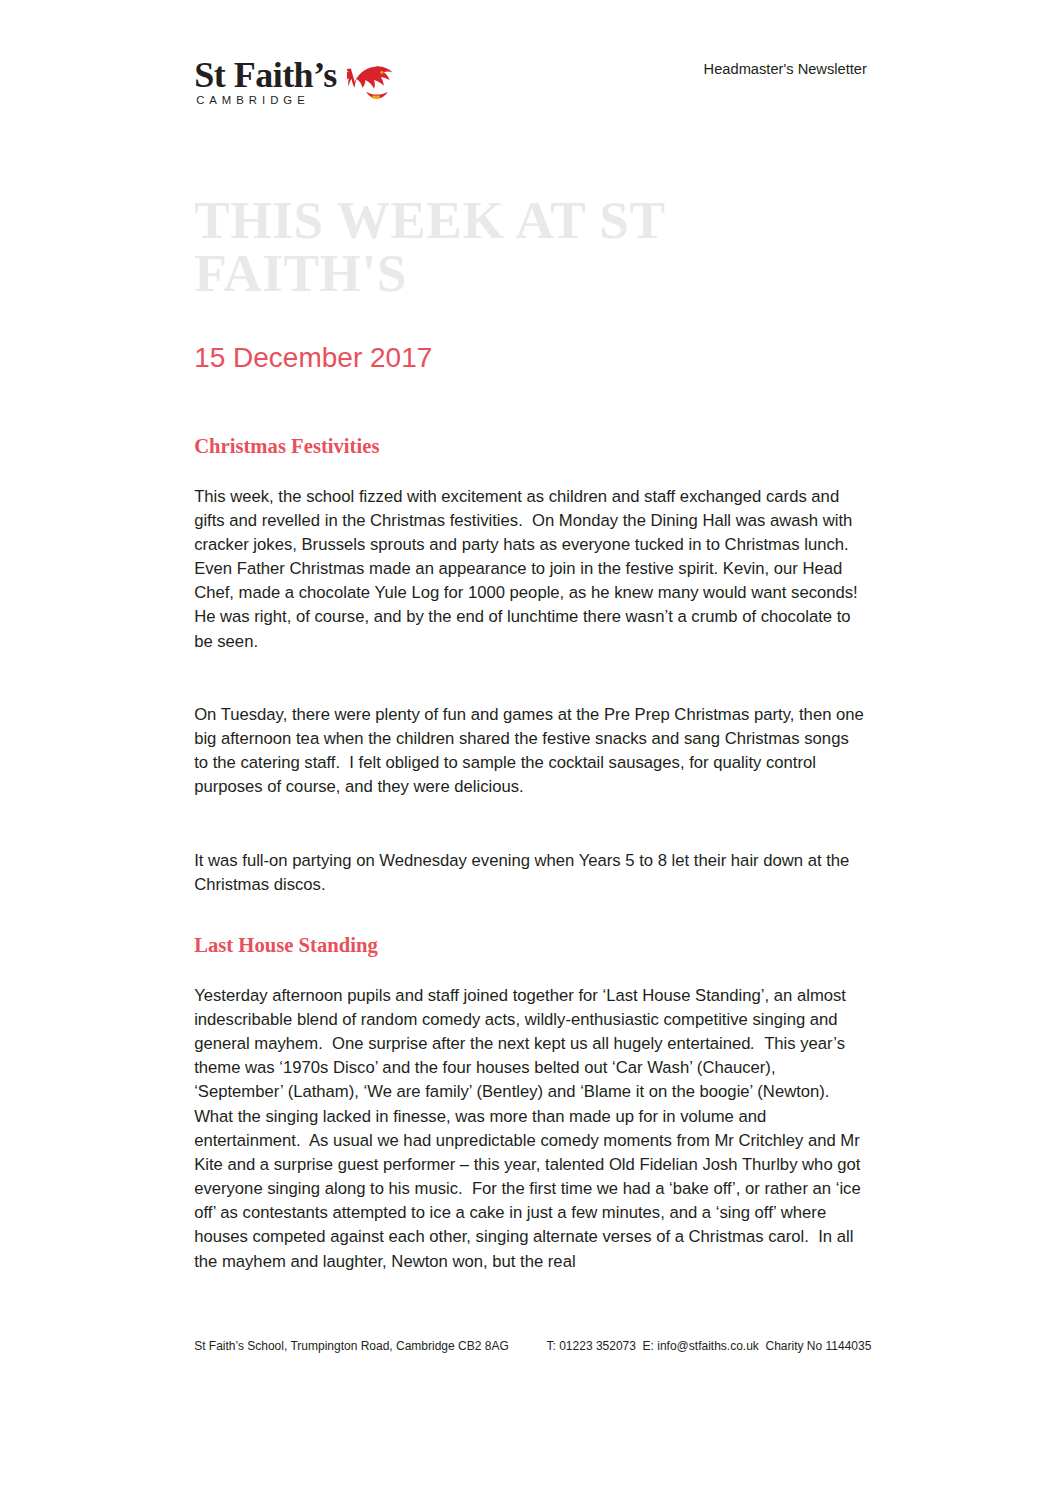St Faith’s
CAMBRIDGE
Headmaster's Newsletter
THIS WEEK AT ST FAITH'S
15 December 2017
Christmas Festivities
This week, the school fizzed with excitement as children and staff exchanged cards and gifts and revelled in the Christmas festivities. On Monday the Dining Hall was awash with cracker jokes, Brussels sprouts and party hats as everyone tucked in to Christmas lunch. Even Father Christmas made an appearance to join in the festive spirit. Kevin, our Head Chef, made a chocolate Yule Log for 1000 people, as he knew many would want seconds! He was right, of course, and by the end of lunchtime there wasn’t a crumb of chocolate to be seen.
On Tuesday, there were plenty of fun and games at the Pre Prep Christmas party, then one big afternoon tea when the children shared the festive snacks and sang Christmas songs to the catering staff. I felt obliged to sample the cocktail sausages, for quality control purposes of course, and they were delicious.
It was full-on partying on Wednesday evening when Years 5 to 8 let their hair down at the Christmas discos.
Last House Standing
Yesterday afternoon pupils and staff joined together for ‘Last House Standing’, an almost indescribable blend of random comedy acts, wildly-enthusiastic competitive singing and general mayhem. One surprise after the next kept us all hugely entertained. This year’s theme was ‘1970s Disco’ and the four houses belted out ‘Car Wash’ (Chaucer), ‘September’ (Latham), ‘We are family’ (Bentley) and ‘Blame it on the boogie’ (Newton). What the singing lacked in finesse, was more than made up for in volume and entertainment. As usual we had unpredictable comedy moments from Mr Critchley and Mr Kite and a surprise guest performer – this year, talented Old Fidelian Josh Thurlby who got everyone singing along to his music. For the first time we had a ‘bake off’, or rather an ‘ice off’ as contestants attempted to ice a cake in just a few minutes, and a ‘sing off’ where houses competed against each other, singing alternate verses of a Christmas carol. In all the mayhem and laughter, Newton won, but the real
St Faith’s School, Trumpington Road, Cambridge CB2 8AG
T: 01223 352073 E: info@stfaiths.co.uk Charity No 1144035